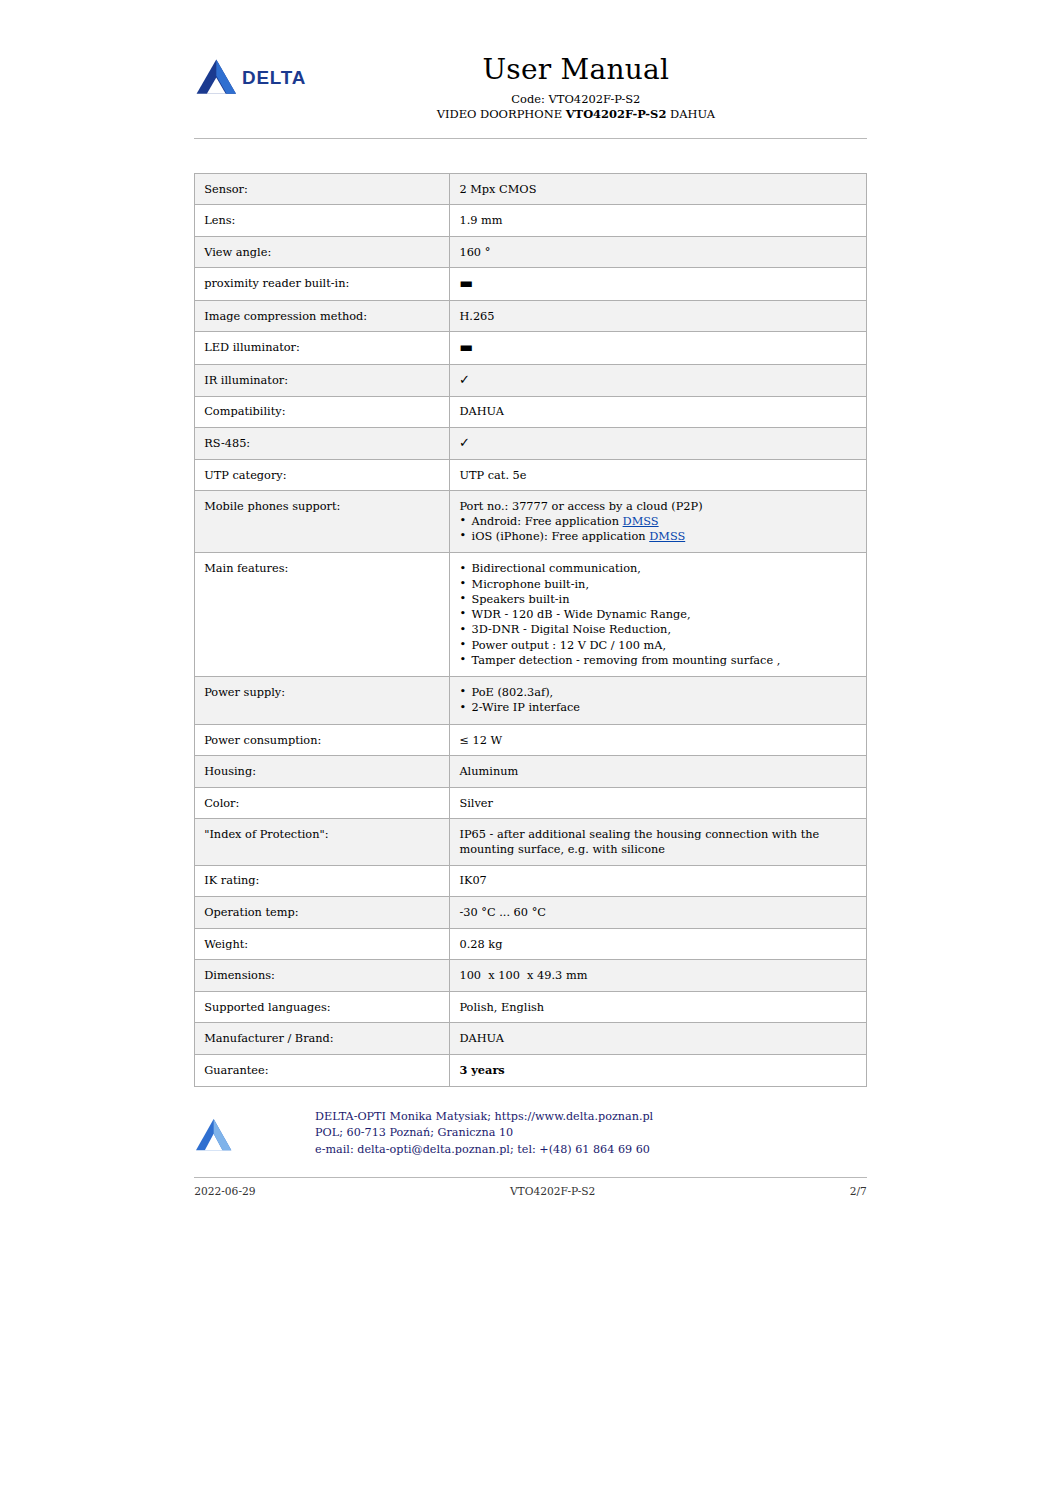DELTA
User Manual
Code: VTO4202F-P-S2
VIDEO DOORPHONE VTO4202F-P-S2 DAHUA
| Sensor: | 2 Mpx CMOS |
| Lens: | 1.9 mm |
| View angle: | 160 ° |
| proximity reader built-in: | ▬ |
| Image compression method: | H.265 |
| LED illuminator: | ▬ |
| IR illuminator: | ✓ |
| Compatibility: | DAHUA |
| RS-485: | ✓ |
| UTP category: | UTP cat. 5e |
| Mobile phones support: | Port no.: 37777 or access by a cloud (P2P) Android: Free application DMSS iOS (iPhone): Free application DMSS |
| Main features: | Bidirectional communication, Microphone built-in, Speakers built-in WDR - 120 dB - Wide Dynamic Range, 3D-DNR - Digital Noise Reduction, Power output : 12 V DC / 100 mA, Tamper detection - removing from mounting surface , |
| Power supply: | PoE (802.3af), 2-Wire IP interface |
| Power consumption: | ≤ 12 W |
| Housing: | Aluminum |
| Color: | Silver |
| "Index of Protection": | IP65 - after additional sealing the housing connection with the mounting surface, e.g. with silicone |
| IK rating: | IK07 |
| Operation temp: | -30 °C ... 60 °C |
| Weight: | 0.28 kg |
| Dimensions: | 100 x 100 x 49.3 mm |
| Supported languages: | Polish, English |
| Manufacturer / Brand: | DAHUA |
| Guarantee: | 3 years |
DELTA-OPTI Monika Matysiak; https://www.delta.poznan.pl
POL; 60-713 Poznań; Graniczna 10
e-mail: delta-opti@delta.poznan.pl; tel: +(48) 61 864 69 60
2022-06-29 VTO4202F-P-S2 2/7